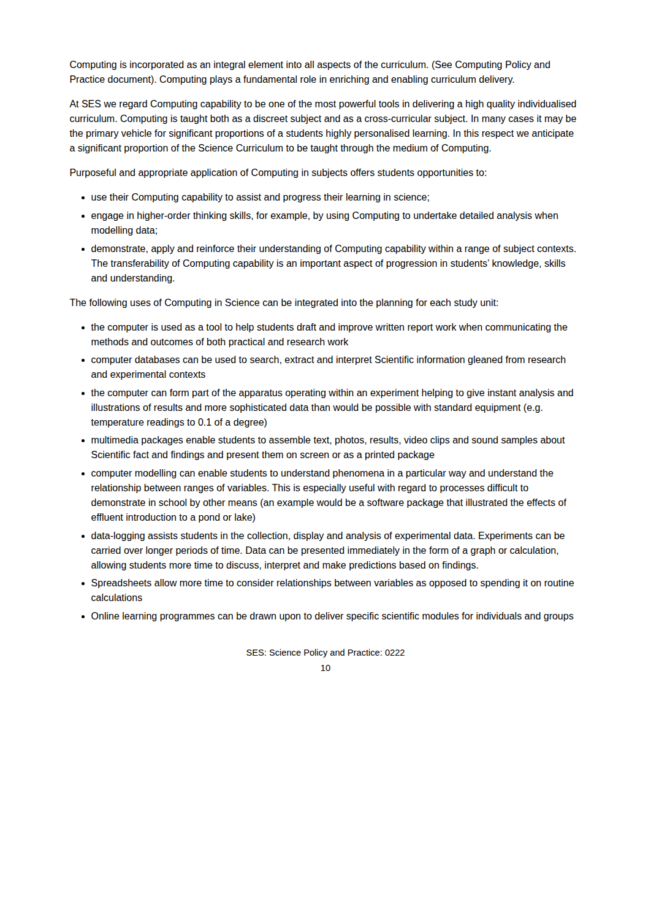Computing is incorporated as an integral element into all aspects of the curriculum. (See Computing Policy and Practice document). Computing plays a fundamental role in enriching and enabling curriculum delivery.
At SES we regard Computing capability to be one of the most powerful tools in delivering a high quality individualised curriculum. Computing is taught both as a discreet subject and as a cross-curricular subject. In many cases it may be the primary vehicle for significant proportions of a students highly personalised learning. In this respect we anticipate a significant proportion of the Science Curriculum to be taught through the medium of Computing.
Purposeful and appropriate application of Computing in subjects offers students opportunities to:
use their Computing capability to assist and progress their learning in science;
engage in higher-order thinking skills, for example, by using Computing to undertake detailed analysis when modelling data;
demonstrate, apply and reinforce their understanding of Computing capability within a range of subject contexts. The transferability of Computing capability is an important aspect of progression in students’ knowledge, skills and understanding.
The following uses of Computing in Science can be integrated into the planning for each study unit:
the computer is used as a tool to help students draft and improve written report work when communicating the methods and outcomes of both practical and research work
computer databases can be used to search, extract and interpret Scientific information gleaned from research and experimental contexts
the computer can form part of the apparatus operating within an experiment helping to give instant analysis and illustrations of results and more sophisticated data than would be possible with standard equipment (e.g. temperature readings to 0.1 of a degree)
multimedia packages enable students to assemble text, photos, results, video clips and sound samples about Scientific fact and findings and present them on screen or as a printed package
computer modelling can enable students to understand phenomena in a particular way and understand the relationship between ranges of variables. This is especially useful with regard to processes difficult to demonstrate in school by other means (an example would be a software package that illustrated the effects of effluent introduction to a pond or lake)
data-logging assists students in the collection, display and analysis of experimental data. Experiments can be carried over longer periods of time. Data can be presented immediately in the form of a graph or calculation, allowing students more time to discuss, interpret and make predictions based on findings.
Spreadsheets allow more time to consider relationships between variables as opposed to spending it on routine calculations
Online learning programmes can be drawn upon to deliver specific scientific modules for individuals and groups
SES: Science Policy and Practice: 0222
10